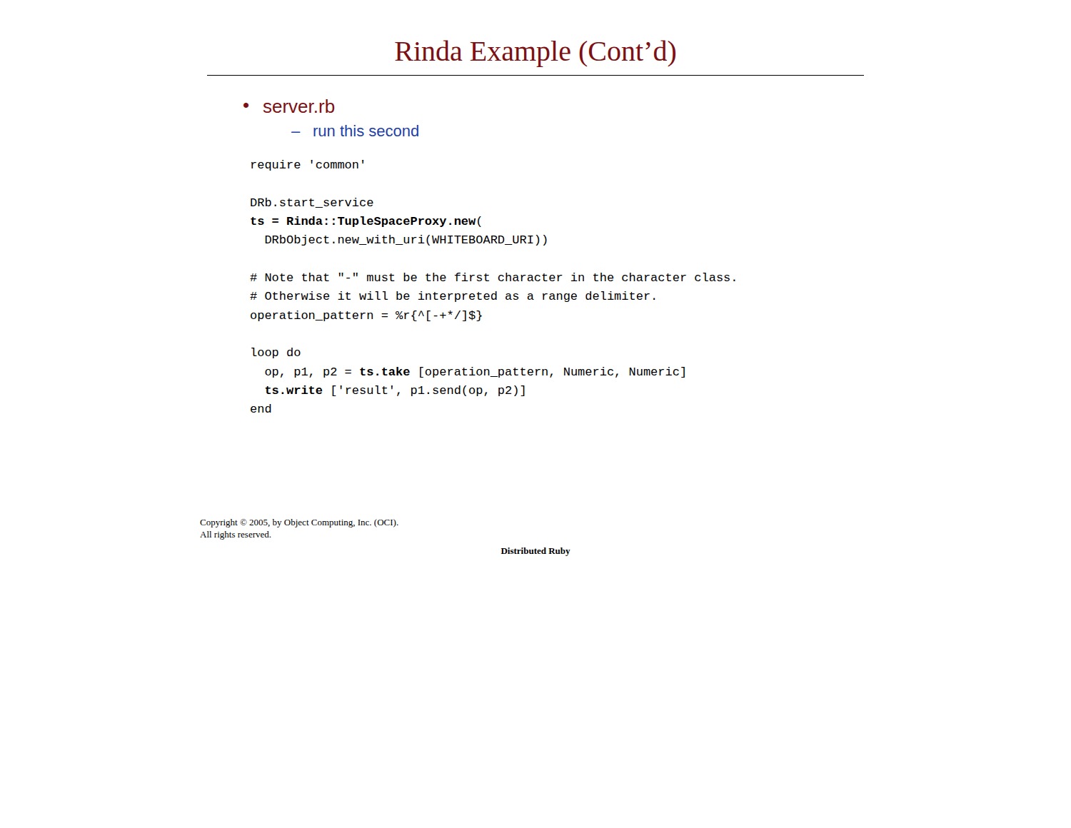Rinda Example (Cont’d)
server.rb
run this second
require 'common'

DRb.start_service
ts = Rinda::TupleSpaceProxy.new(
  DRbObject.new_with_uri(WHITEBOARD_URI))

# Note that "-" must be the first character in the character class.
# Otherwise it will be interpreted as a range delimiter.
operation_pattern = %r{^[-+*/]$}

loop do
  op, p1, p2 = ts.take [operation_pattern, Numeric, Numeric]
  ts.write ['result', p1.send(op, p2)]
end
Copyright © 2005, by Object Computing, Inc. (OCI).
All rights reserved.
Distributed Ruby